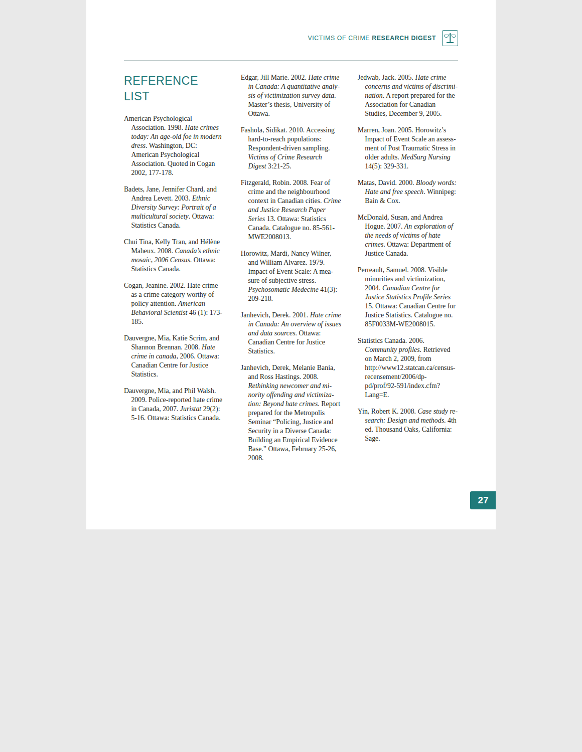Victims of Crime Research Digest
REFERENCE LIST
American Psychological Association. 1998. Hate crimes today: An age-old foe in modern dress. Washington, DC: American Psychological Association. Quoted in Cogan 2002, 177-178.
Badets, Jane, Jennifer Chard, and Andrea Levett. 2003. Ethnic Diversity Survey: Portrait of a multicultural society. Ottawa: Statistics Canada.
Chui Tina, Kelly Tran, and Hélène Maheux. 2008. Canada’s ethnic mosaic, 2006 Census. Ottawa: Statistics Canada.
Cogan, Jeanine. 2002. Hate crime as a crime category worthy of policy attention. American Behavioral Scientist 46 (1): 173-185.
Dauvergne, Mia, Katie Scrim, and Shannon Brennan. 2008. Hate crime in canada, 2006. Ottawa: Canadian Centre for Justice Statistics.
Dauvergne, Mia, and Phil Walsh. 2009. Police-reported hate crime in Canada, 2007. Juristat 29(2): 5-16. Ottawa: Statistics Canada.
Edgar, Jill Marie. 2002. Hate crime in Canada: A quantitative analysis of victimization survey data. Master’s thesis, University of Ottawa.
Fashola, Sidikat. 2010. Accessing hard-to-reach populations: Respondent-driven sampling. Victims of Crime Research Digest 3:21-25.
Fitzgerald, Robin. 2008. Fear of crime and the neighbourhood context in Canadian cities. Crime and Justice Research Paper Series 13. Ottawa: Statistics Canada. Catalogue no. 85-561-MWE2008013.
Horowitz, Mardi, Nancy Wilner, and William Alvarez. 1979. Impact of Event Scale: A measure of subjective stress. Psychosomatic Medecine 41(3): 209-218.
Janhevich, Derek. 2001. Hate crime in Canada: An overview of issues and data sources. Ottawa: Canadian Centre for Justice Statistics.
Janhevich, Derek, Melanie Bania, and Ross Hastings. 2008. Rethinking newcomer and minority offending and victimization: Beyond hate crimes. Report prepared for the Metropolis Seminar “Policing, Justice and Security in a Diverse Canada: Building an Empirical Evidence Base.” Ottawa, February 25-26, 2008.
Jedwab, Jack. 2005. Hate crime concerns and victims of discrimination. A report prepared for the Association for Canadian Studies, December 9, 2005.
Marren, Joan. 2005. Horowitz’s Impact of Event Scale an assessment of Post Traumatic Stress in older adults. MedSurg Nursing 14(5): 329-331.
Matas, David. 2000. Bloody words: Hate and free speech. Winnipeg: Bain & Cox.
McDonald, Susan, and Andrea Hogue. 2007. An exploration of the needs of victims of hate crimes. Ottawa: Department of Justice Canada.
Perreault, Samuel. 2008. Visible minorities and victimization, 2004. Canadian Centre for Justice Statistics Profile Series 15. Ottawa: Canadian Centre for Justice Statistics. Catalogue no. 85F0033M-WE2008015.
Statistics Canada. 2006. Community profiles. Retrieved on March 2, 2009, from http://www12.statcan.ca/census-recensement/2006/dp-pd/prof/92-591/index.cfm?Lang=E.
Yin, Robert K. 2008. Case study research: Design and methods. 4th ed. Thousand Oaks, California: Sage.
27